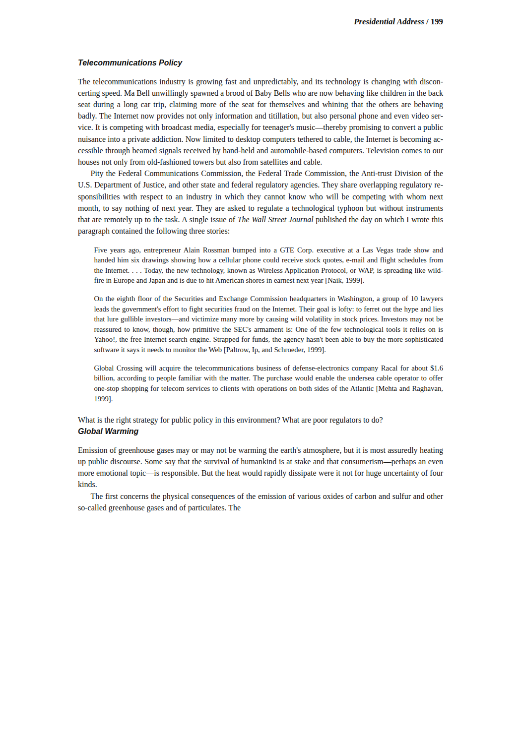Presidential Address / 199
Telecommunications Policy
The telecommunications industry is growing fast and unpredictably, and its technology is changing with disconcerting speed. Ma Bell unwillingly spawned a brood of Baby Bells who are now behaving like children in the back seat during a long car trip, claiming more of the seat for themselves and whining that the others are behaving badly. The Internet now provides not only information and titillation, but also personal phone and even video service. It is competing with broadcast media, especially for teenager's music—thereby promising to convert a public nuisance into a private addiction. Now limited to desktop computers tethered to cable, the Internet is becoming accessible through beamed signals received by hand-held and automobile-based computers. Television comes to our houses not only from old-fashioned towers but also from satellites and cable.
Pity the Federal Communications Commission, the Federal Trade Commission, the Anti-trust Division of the U.S. Department of Justice, and other state and federal regulatory agencies. They share overlapping regulatory responsibilities with respect to an industry in which they cannot know who will be competing with whom next month, to say nothing of next year. They are asked to regulate a technological typhoon but without instruments that are remotely up to the task. A single issue of The Wall Street Journal published the day on which I wrote this paragraph contained the following three stories:
Five years ago, entrepreneur Alain Rossman bumped into a GTE Corp. executive at a Las Vegas trade show and handed him six drawings showing how a cellular phone could receive stock quotes, e-mail and flight schedules from the Internet. . . . Today, the new technology, known as Wireless Application Protocol, or WAP, is spreading like wildfire in Europe and Japan and is due to hit American shores in earnest next year [Naik, 1999].
On the eighth floor of the Securities and Exchange Commission headquarters in Washington, a group of 10 lawyers leads the government's effort to fight securities fraud on the Internet. Their goal is lofty: to ferret out the hype and lies that lure gullible investors—and victimize many more by causing wild volatility in stock prices. Investors may not be reassured to know, though, how primitive the SEC's armament is: One of the few technological tools it relies on is Yahoo!, the free Internet search engine. Strapped for funds, the agency hasn't been able to buy the more sophisticated software it says it needs to monitor the Web [Paltrow, Ip, and Schroeder, 1999].
Global Crossing will acquire the telecommunications business of defense-electronics company Racal for about $1.6 billion, according to people familiar with the matter. The purchase would enable the undersea cable operator to offer one-stop shopping for telecom services to clients with operations on both sides of the Atlantic [Mehta and Raghavan, 1999].
What is the right strategy for public policy in this environment? What are poor regulators to do?
Global Warming
Emission of greenhouse gases may or may not be warming the earth's atmosphere, but it is most assuredly heating up public discourse. Some say that the survival of humankind is at stake and that consumerism—perhaps an even more emotional topic—is responsible. But the heat would rapidly dissipate were it not for huge uncertainty of four kinds.
The first concerns the physical consequences of the emission of various oxides of carbon and sulfur and other so-called greenhouse gases and of particulates. The